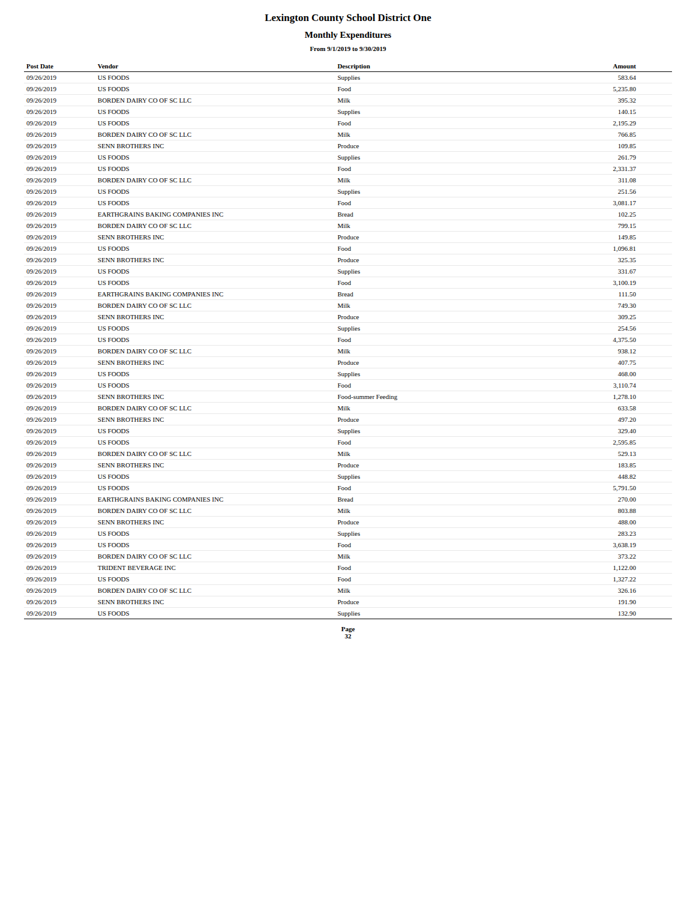Lexington County School District One
Monthly Expenditures
From 9/1/2019 to 9/30/2019
| Post Date | Vendor | Description | Amount |
| --- | --- | --- | --- |
| 09/26/2019 | US FOODS | Supplies | 583.64 |
| 09/26/2019 | US FOODS | Food | 5,235.80 |
| 09/26/2019 | BORDEN DAIRY CO OF SC LLC | Milk | 395.32 |
| 09/26/2019 | US FOODS | Supplies | 140.15 |
| 09/26/2019 | US FOODS | Food | 2,195.29 |
| 09/26/2019 | BORDEN DAIRY CO OF SC LLC | Milk | 766.85 |
| 09/26/2019 | SENN BROTHERS INC | Produce | 109.85 |
| 09/26/2019 | US FOODS | Supplies | 261.79 |
| 09/26/2019 | US FOODS | Food | 2,331.37 |
| 09/26/2019 | BORDEN DAIRY CO OF SC LLC | Milk | 311.08 |
| 09/26/2019 | US FOODS | Supplies | 251.56 |
| 09/26/2019 | US FOODS | Food | 3,081.17 |
| 09/26/2019 | EARTHGRAINS BAKING COMPANIES INC | Bread | 102.25 |
| 09/26/2019 | BORDEN DAIRY CO OF SC LLC | Milk | 799.15 |
| 09/26/2019 | SENN BROTHERS INC | Produce | 149.85 |
| 09/26/2019 | US FOODS | Food | 1,096.81 |
| 09/26/2019 | SENN BROTHERS INC | Produce | 325.35 |
| 09/26/2019 | US FOODS | Supplies | 331.67 |
| 09/26/2019 | US FOODS | Food | 3,100.19 |
| 09/26/2019 | EARTHGRAINS BAKING COMPANIES INC | Bread | 111.50 |
| 09/26/2019 | BORDEN DAIRY CO OF SC LLC | Milk | 749.30 |
| 09/26/2019 | SENN BROTHERS INC | Produce | 309.25 |
| 09/26/2019 | US FOODS | Supplies | 254.56 |
| 09/26/2019 | US FOODS | Food | 4,375.50 |
| 09/26/2019 | BORDEN DAIRY CO OF SC LLC | Milk | 938.12 |
| 09/26/2019 | SENN BROTHERS INC | Produce | 407.75 |
| 09/26/2019 | US FOODS | Supplies | 468.00 |
| 09/26/2019 | US FOODS | Food | 3,110.74 |
| 09/26/2019 | SENN BROTHERS INC | Food-summer Feeding | 1,278.10 |
| 09/26/2019 | BORDEN DAIRY CO OF SC LLC | Milk | 633.58 |
| 09/26/2019 | SENN BROTHERS INC | Produce | 497.20 |
| 09/26/2019 | US FOODS | Supplies | 329.40 |
| 09/26/2019 | US FOODS | Food | 2,595.85 |
| 09/26/2019 | BORDEN DAIRY CO OF SC LLC | Milk | 529.13 |
| 09/26/2019 | SENN BROTHERS INC | Produce | 183.85 |
| 09/26/2019 | US FOODS | Supplies | 448.82 |
| 09/26/2019 | US FOODS | Food | 5,791.50 |
| 09/26/2019 | EARTHGRAINS BAKING COMPANIES INC | Bread | 270.00 |
| 09/26/2019 | BORDEN DAIRY CO OF SC LLC | Milk | 803.88 |
| 09/26/2019 | SENN BROTHERS INC | Produce | 488.00 |
| 09/26/2019 | US FOODS | Supplies | 283.23 |
| 09/26/2019 | US FOODS | Food | 3,638.19 |
| 09/26/2019 | BORDEN DAIRY CO OF SC LLC | Milk | 373.22 |
| 09/26/2019 | TRIDENT BEVERAGE INC | Food | 1,122.00 |
| 09/26/2019 | US FOODS | Food | 1,327.22 |
| 09/26/2019 | BORDEN DAIRY CO OF SC LLC | Milk | 326.16 |
| 09/26/2019 | SENN BROTHERS INC | Produce | 191.90 |
| 09/26/2019 | US FOODS | Supplies | 132.90 |
Page
32